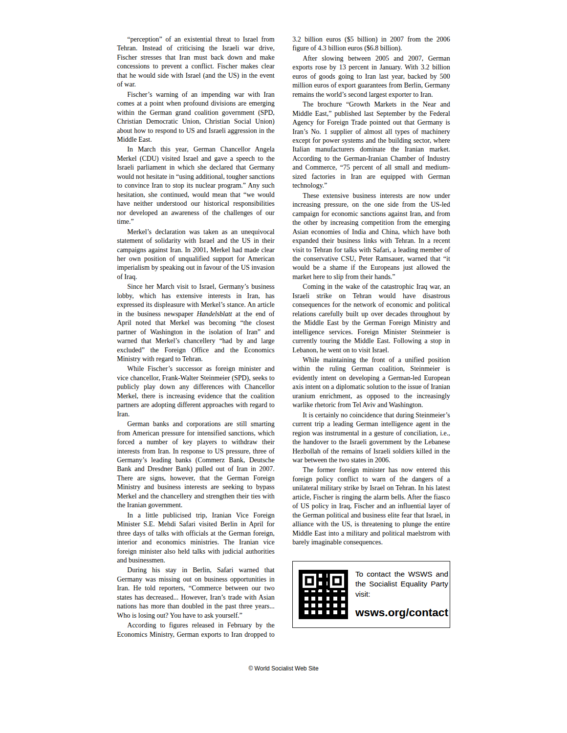“perception” of an existential threat to Israel from Tehran. Instead of criticising the Israeli war drive, Fischer stresses that Iran must back down and make concessions to prevent a conflict. Fischer makes clear that he would side with Israel (and the US) in the event of war.
Fischer’s warning of an impending war with Iran comes at a point when profound divisions are emerging within the German grand coalition government (SPD, Christian Democratic Union, Christian Social Union) about how to respond to US and Israeli aggression in the Middle East.
In March this year, German Chancellor Angela Merkel (CDU) visited Israel and gave a speech to the Israeli parliament in which she declared that Germany would not hesitate in “using additional, tougher sanctions to convince Iran to stop its nuclear program.” Any such hesitation, she continued, would mean that “we would have neither understood our historical responsibilities nor developed an awareness of the challenges of our time.”
Merkel’s declaration was taken as an unequivocal statement of solidarity with Israel and the US in their campaigns against Iran. In 2001, Merkel had made clear her own position of unqualified support for American imperialism by speaking out in favour of the US invasion of Iraq.
Since her March visit to Israel, Germany’s business lobby, which has extensive interests in Iran, has expressed its displeasure with Merkel’s stance. An article in the business newspaper Handelsblatt at the end of April noted that Merkel was becoming “the closest partner of Washington in the isolation of Iran” and warned that Merkel’s chancellery “had by and large excluded” the Foreign Office and the Economics Ministry with regard to Tehran.
While Fischer’s successor as foreign minister and vice chancellor, Frank-Walter Steinmeier (SPD), seeks to publicly play down any differences with Chancellor Merkel, there is increasing evidence that the coalition partners are adopting different approaches with regard to Iran.
German banks and corporations are still smarting from American pressure for intensified sanctions, which forced a number of key players to withdraw their interests from Iran. In response to US pressure, three of Germany’s leading banks (Commerz Bank, Deutsche Bank and Dresdner Bank) pulled out of Iran in 2007. There are signs, however, that the German Foreign Ministry and business interests are seeking to bypass Merkel and the chancellery and strengthen their ties with the Iranian government.
In a little publicised trip, Iranian Vice Foreign Minister S.E. Mehdi Safari visited Berlin in April for three days of talks with officials at the German foreign, interior and economics ministries. The Iranian vice foreign minister also held talks with judicial authorities and businessmen.
During his stay in Berlin, Safari warned that Germany was missing out on business opportunities in Iran. He told reporters, “Commerce between our two states has decreased... However, Iran’s trade with Asian nations has more than doubled in the past three years... Who is losing out? You have to ask yourself.”
According to figures released in February by the Economics Ministry, German exports to Iran dropped to 3.2 billion euros ($5 billion) in 2007 from the 2006 figure of 4.3 billion euros ($6.8 billion).
After slowing between 2005 and 2007, German exports rose by 13 percent in January. With 3.2 billion euros of goods going to Iran last year, backed by 500 million euros of export guarantees from Berlin, Germany remains the world’s second largest exporter to Iran.
The brochure “Growth Markets in the Near and Middle East,” published last September by the Federal Agency for Foreign Trade pointed out that Germany is Iran’s No. 1 supplier of almost all types of machinery except for power systems and the building sector, where Italian manufacturers dominate the Iranian market. According to the German-Iranian Chamber of Industry and Commerce, “75 percent of all small and medium-sized factories in Iran are equipped with German technology.”
These extensive business interests are now under increasing pressure, on the one side from the US-led campaign for economic sanctions against Iran, and from the other by increasing competition from the emerging Asian economies of India and China, which have both expanded their business links with Tehran. In a recent visit to Tehran for talks with Safari, a leading member of the conservative CSU, Peter Ramsauer, warned that “it would be a shame if the Europeans just allowed the market here to slip from their hands.”
Coming in the wake of the catastrophic Iraq war, an Israeli strike on Tehran would have disastrous consequences for the network of economic and political relations carefully built up over decades throughout by the Middle East by the German Foreign Ministry and intelligence services. Foreign Minister Steinmeier is currently touring the Middle East. Following a stop in Lebanon, he went on to visit Israel.
While maintaining the front of a unified position within the ruling German coalition, Steinmeier is evidently intent on developing a German-led European axis intent on a diplomatic solution to the issue of Iranian uranium enrichment, as opposed to the increasingly warlike rhetoric from Tel Aviv and Washington.
It is certainly no coincidence that during Steinmeier’s current trip a leading German intelligence agent in the region was instrumental in a gesture of conciliation, i.e., the handover to the Israeli government by the Lebanese Hezbollah of the remains of Israeli soldiers killed in the war between the two states in 2006.
The former foreign minister has now entered this foreign policy conflict to warn of the dangers of a unilateral military strike by Israel on Tehran. In his latest article, Fischer is ringing the alarm bells. After the fiasco of US policy in Iraq, Fischer and an influential layer of the German political and business elite fear that Israel, in alliance with the US, is threatening to plunge the entire Middle East into a military and political maelstrom with barely imaginable consequences.
To contact the WSWS and the Socialist Equality Party visit: wsws.org/contact
© World Socialist Web Site